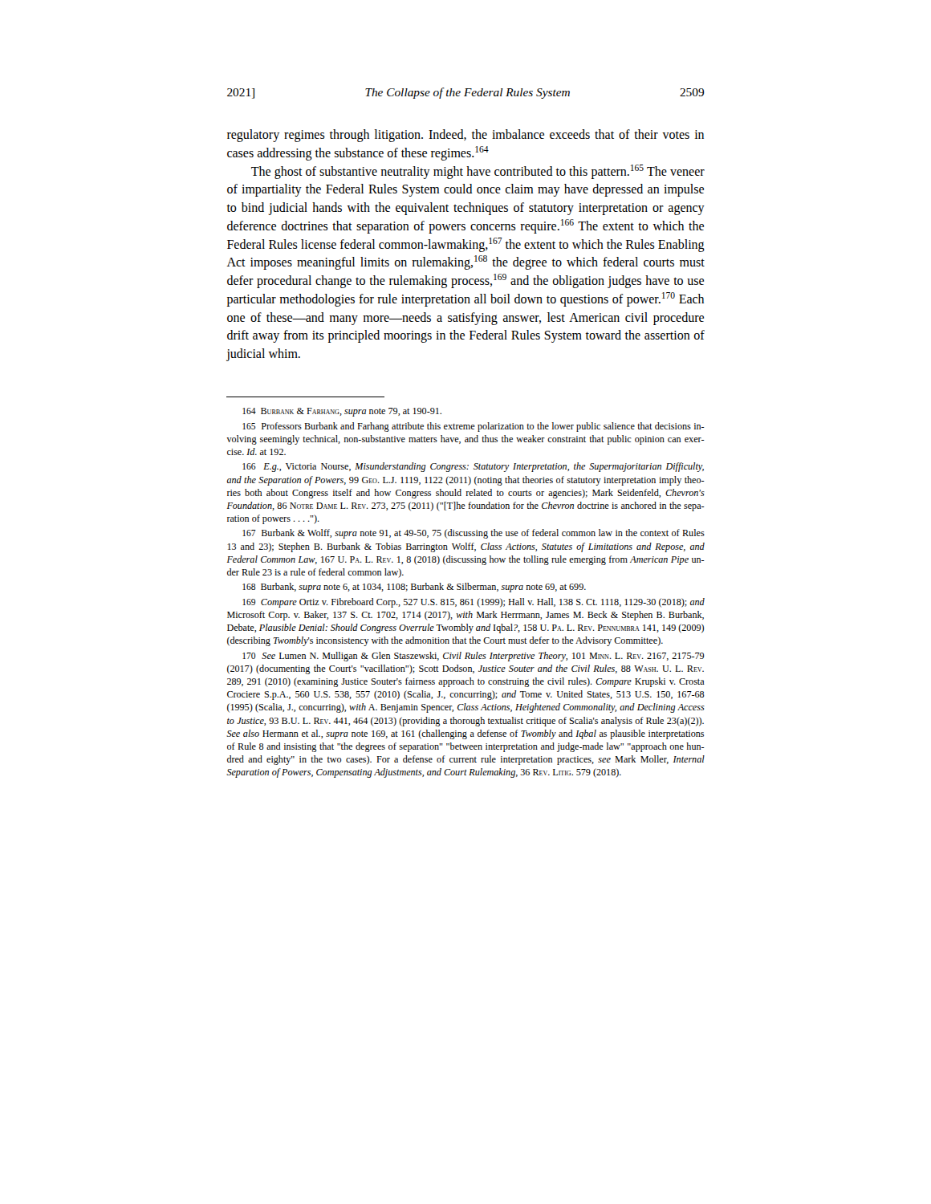2021] The Collapse of the Federal Rules System 2509
regulatory regimes through litigation. Indeed, the imbalance exceeds that of their votes in cases addressing the substance of these regimes.164
The ghost of substantive neutrality might have contributed to this pattern.165 The veneer of impartiality the Federal Rules System could once claim may have depressed an impulse to bind judicial hands with the equivalent techniques of statutory interpretation or agency deference doctrines that separation of powers concerns require.166 The extent to which the Federal Rules license federal common-lawmaking,167 the extent to which the Rules Enabling Act imposes meaningful limits on rulemaking,168 the degree to which federal courts must defer procedural change to the rulemaking process,169 and the obligation judges have to use particular methodologies for rule interpretation all boil down to questions of power.170 Each one of these—and many more—needs a satisfying answer, lest American civil procedure drift away from its principled moorings in the Federal Rules System toward the assertion of judicial whim.
164 Burbank & Farhang, supra note 79, at 190-91.
165 Professors Burbank and Farhang attribute this extreme polarization to the lower public salience that decisions involving seemingly technical, non-substantive matters have, and thus the weaker constraint that public opinion can exercise. Id. at 192.
166 E.g., Victoria Nourse, Misunderstanding Congress: Statutory Interpretation, the Supermajoritarian Difficulty, and the Separation of Powers, 99 Geo. L.J. 1119, 1122 (2011) (noting that theories of statutory interpretation imply theories both about Congress itself and how Congress should related to courts or agencies); Mark Seidenfeld, Chevron's Foundation, 86 Notre Dame L. Rev. 273, 275 (2011) ("[T]he foundation for the Chevron doctrine is anchored in the separation of powers . . . .").
167 Burbank & Wolff, supra note 91, at 49-50, 75 (discussing the use of federal common law in the context of Rules 13 and 23); Stephen B. Burbank & Tobias Barrington Wolff, Class Actions, Statutes of Limitations and Repose, and Federal Common Law, 167 U. Pa. L. Rev. 1, 8 (2018) (discussing how the tolling rule emerging from American Pipe under Rule 23 is a rule of federal common law).
168 Burbank, supra note 6, at 1034, 1108; Burbank & Silberman, supra note 69, at 699.
169 Compare Ortiz v. Fibreboard Corp., 527 U.S. 815, 861 (1999); Hall v. Hall, 138 S. Ct. 1118, 1129-30 (2018); and Microsoft Corp. v. Baker, 137 S. Ct. 1702, 1714 (2017), with Mark Herrmann, James M. Beck & Stephen B. Burbank, Debate, Plausible Denial: Should Congress Overrule Twombly and Iqbal?, 158 U. Pa. L. Rev. Pennumbra 141, 149 (2009) (describing Twombly's inconsistency with the admonition that the Court must defer to the Advisory Committee).
170 See Lumen N. Mulligan & Glen Staszewski, Civil Rules Interpretive Theory, 101 Minn. L. Rev. 2167, 2175-79 (2017) (documenting the Court's "vacillation"); Scott Dodson, Justice Souter and the Civil Rules, 88 Wash. U. L. Rev. 289, 291 (2010) (examining Justice Souter's fairness approach to construing the civil rules). Compare Krupski v. Crosta Crociere S.p.A., 560 U.S. 538, 557 (2010) (Scalia, J., concurring); and Tome v. United States, 513 U.S. 150, 167-68 (1995) (Scalia, J., concurring), with A. Benjamin Spencer, Class Actions, Heightened Commonality, and Declining Access to Justice, 93 B.U. L. Rev. 441, 464 (2013) (providing a thorough textualist critique of Scalia's analysis of Rule 23(a)(2)). See also Hermann et al., supra note 169, at 161 (challenging a defense of Twombly and Iqbal as plausible interpretations of Rule 8 and insisting that "the degrees of separation" "between interpretation and judge-made law" "approach one hundred and eighty" in the two cases). For a defense of current rule interpretation practices, see Mark Moller, Internal Separation of Powers, Compensating Adjustments, and Court Rulemaking, 36 Rev. Litig. 579 (2018).